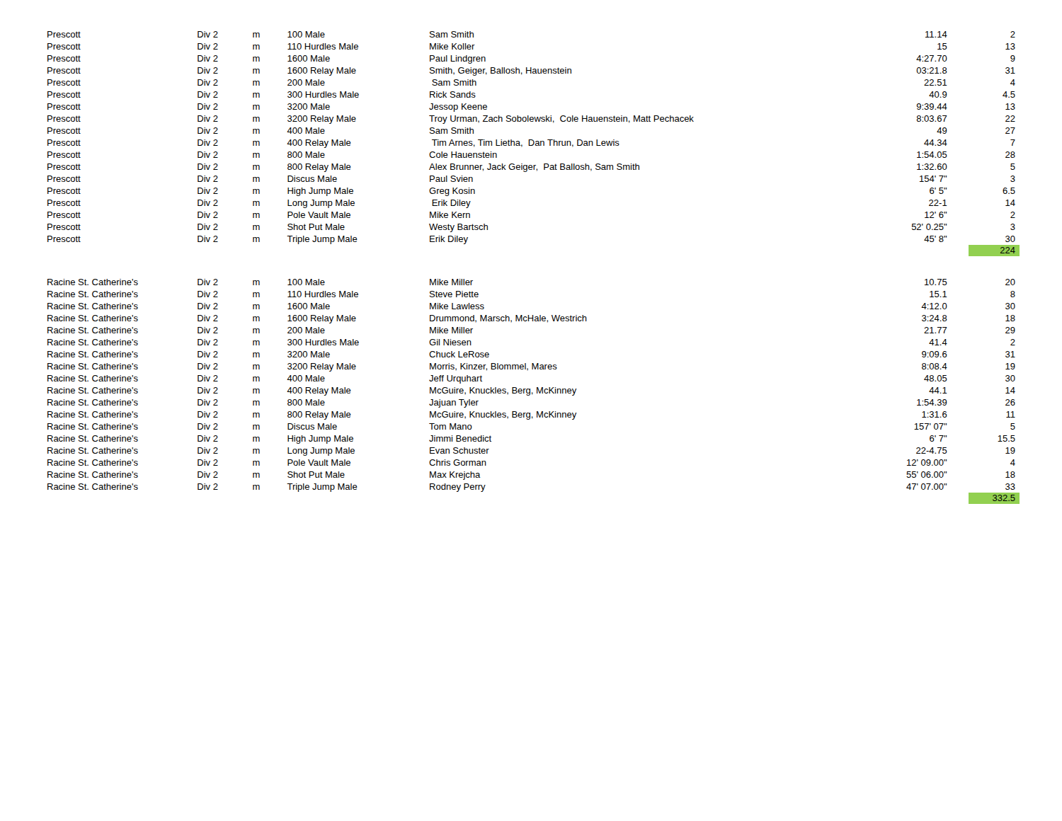| Prescott | Div 2 | m | 100 Male | Sam Smith | 11.14 | 2 |
| Prescott | Div 2 | m | 110 Hurdles Male | Mike Koller | 15 | 13 |
| Prescott | Div 2 | m | 1600 Male | Paul Lindgren | 4:27.70 | 9 |
| Prescott | Div 2 | m | 1600 Relay Male | Smith, Geiger, Ballosh, Hauenstein | 03:21.8 | 31 |
| Prescott | Div 2 | m | 200 Male | Sam Smith | 22.51 | 4 |
| Prescott | Div 2 | m | 300 Hurdles Male | Rick Sands | 40.9 | 4.5 |
| Prescott | Div 2 | m | 3200 Male | Jessop Keene | 9:39.44 | 13 |
| Prescott | Div 2 | m | 3200 Relay Male | Troy Urman, Zach Sobolewski, Cole Hauenstein, Matt Pechacek | 8:03.67 | 22 |
| Prescott | Div 2 | m | 400 Male | Sam Smith | 49 | 27 |
| Prescott | Div 2 | m | 400 Relay Male | Tim Arnes, Tim Lietha, Dan Thrun, Dan Lewis | 44.34 | 7 |
| Prescott | Div 2 | m | 800 Male | Cole Hauenstein | 1:54.05 | 28 |
| Prescott | Div 2 | m | 800 Relay Male | Alex Brunner, Jack Geiger, Pat Ballosh, Sam Smith | 1:32.60 | 5 |
| Prescott | Div 2 | m | Discus Male | Paul Svien | 154' 7" | 3 |
| Prescott | Div 2 | m | High Jump Male | Greg Kosin | 6' 5" | 6.5 |
| Prescott | Div 2 | m | Long Jump Male | Erik Diley | 22-1 | 14 |
| Prescott | Div 2 | m | Pole Vault Male | Mike Kern | 12' 6" | 2 |
| Prescott | Div 2 | m | Shot Put Male | Westy Bartsch | 52' 0.25" | 3 |
| Prescott | Div 2 | m | Triple Jump Male | Erik Diley | 45' 8" | 30 |
| | 224 |
| Racine St. Catherine's | Div 2 | m | 100 Male | Mike Miller | 10.75 | 20 |
| Racine St. Catherine's | Div 2 | m | 110 Hurdles Male | Steve Piette | 15.1 | 8 |
| Racine St. Catherine's | Div 2 | m | 1600 Male | Mike Lawless | 4:12.0 | 30 |
| Racine St. Catherine's | Div 2 | m | 1600 Relay Male | Drummond, Marsch, McHale, Westrich | 3:24.8 | 18 |
| Racine St. Catherine's | Div 2 | m | 200 Male | Mike Miller | 21.77 | 29 |
| Racine St. Catherine's | Div 2 | m | 300 Hurdles Male | Gil Niesen | 41.4 | 2 |
| Racine St. Catherine's | Div 2 | m | 3200 Male | Chuck LeRose | 9:09.6 | 31 |
| Racine St. Catherine's | Div 2 | m | 3200 Relay Male | Morris, Kinzer, Blommel, Mares | 8:08.4 | 19 |
| Racine St. Catherine's | Div 2 | m | 400 Male | Jeff Urquhart | 48.05 | 30 |
| Racine St. Catherine's | Div 2 | m | 400 Relay Male | McGuire, Knuckles, Berg, McKinney | 44.1 | 14 |
| Racine St. Catherine's | Div 2 | m | 800 Male | Jajuan Tyler | 1:54.39 | 26 |
| Racine St. Catherine's | Div 2 | m | 800 Relay Male | McGuire, Knuckles, Berg, McKinney | 1:31.6 | 11 |
| Racine St. Catherine's | Div 2 | m | Discus Male | Tom Mano | 157' 07" | 5 |
| Racine St. Catherine's | Div 2 | m | High Jump Male | Jimmi Benedict | 6' 7" | 15.5 |
| Racine St. Catherine's | Div 2 | m | Long Jump Male | Evan Schuster | 22-4.75 | 19 |
| Racine St. Catherine's | Div 2 | m | Pole Vault Male | Chris Gorman | 12' 09.00" | 4 |
| Racine St. Catherine's | Div 2 | m | Shot Put Male | Max Krejcha | 55' 06.00" | 18 |
| Racine St. Catherine's | Div 2 | m | Triple Jump Male | Rodney Perry | 47' 07.00" | 33 |
| | 332.5 |